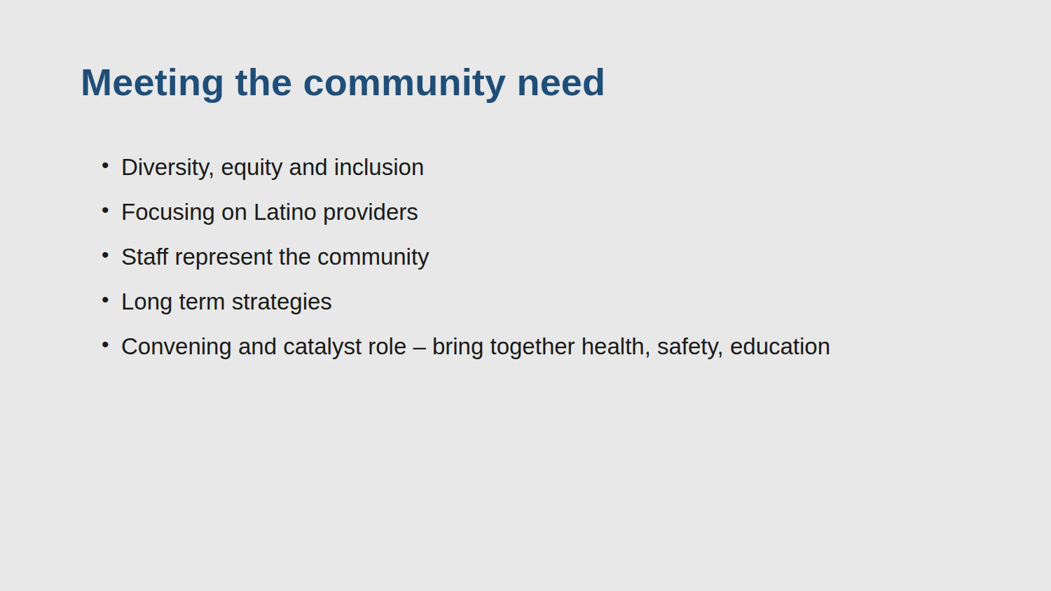Meeting the community need
Diversity, equity and inclusion
Focusing on Latino providers
Staff represent the community
Long term strategies
Convening and catalyst role – bring together health, safety, education